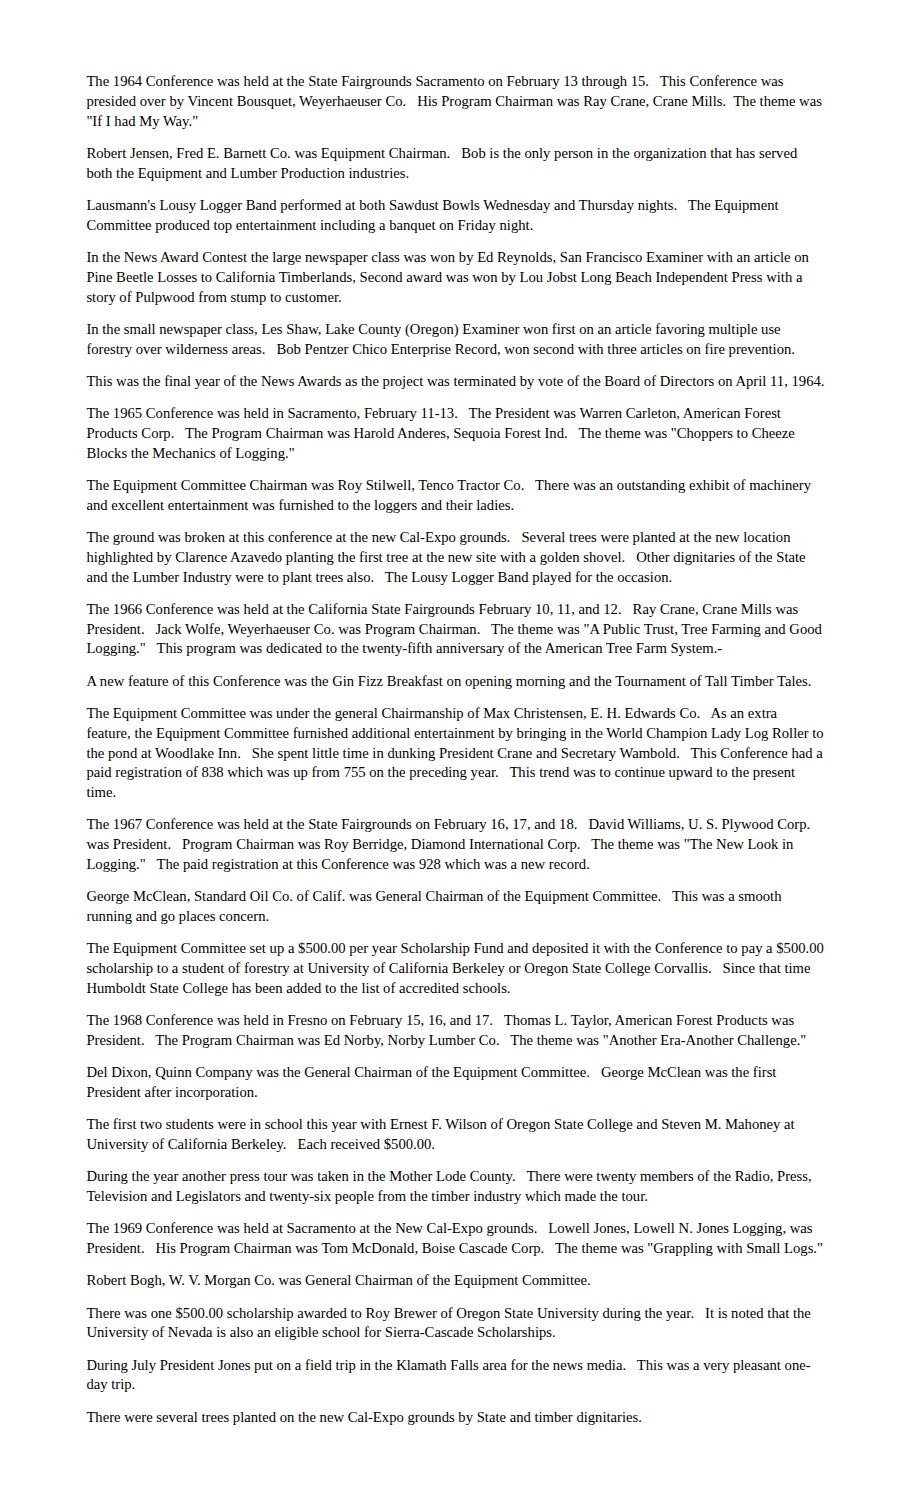The 1964 Conference was held at the State Fairgrounds Sacramento on February 13 through 15. This Conference was presided over by Vincent Bousquet, Weyerhaeuser Co. His Program Chairman was Ray Crane, Crane Mills. The theme was "If I had My Way."
Robert Jensen, Fred E. Barnett Co. was Equipment Chairman. Bob is the only person in the organization that has served both the Equipment and Lumber Production industries.
Lausmann's Lousy Logger Band performed at both Sawdust Bowls Wednesday and Thursday nights. The Equipment Committee produced top entertainment including a banquet on Friday night.
In the News Award Contest the large newspaper class was won by Ed Reynolds, San Francisco Examiner with an article on Pine Beetle Losses to California Timberlands, Second award was won by Lou Jobst Long Beach Independent Press with a story of Pulpwood from stump to customer.
In the small newspaper class, Les Shaw, Lake County (Oregon) Examiner won first on an article favoring multiple use forestry over wilderness areas. Bob Pentzer Chico Enterprise Record, won second with three articles on fire prevention.
This was the final year of the News Awards as the project was terminated by vote of the Board of Directors on April 11, 1964.
The 1965 Conference was held in Sacramento, February 11-13. The President was Warren Carleton, American Forest Products Corp. The Program Chairman was Harold Anderes, Sequoia Forest Ind. The theme was "Choppers to Cheeze Blocks the Mechanics of Logging."
The Equipment Committee Chairman was Roy Stilwell, Tenco Tractor Co. There was an outstanding exhibit of machinery and excellent entertainment was furnished to the loggers and their ladies.
The ground was broken at this conference at the new Cal-Expo grounds. Several trees were planted at the new location highlighted by Clarence Azavedo planting the first tree at the new site with a golden shovel. Other dignitaries of the State and the Lumber Industry were to plant trees also. The Lousy Logger Band played for the occasion.
The 1966 Conference was held at the California State Fairgrounds February 10, 11, and 12. Ray Crane, Crane Mills was President. Jack Wolfe, Weyerhaeuser Co. was Program Chairman. The theme was "A Public Trust, Tree Farming and Good Logging." This program was dedicated to the twenty-fifth anniversary of the American Tree Farm System.-
A new feature of this Conference was the Gin Fizz Breakfast on opening morning and the Tournament of Tall Timber Tales.
The Equipment Committee was under the general Chairmanship of Max Christensen, E. H. Edwards Co. As an extra feature, the Equipment Committee furnished additional entertainment by bringing in the World Champion Lady Log Roller to the pond at Woodlake Inn. She spent little time in dunking President Crane and Secretary Wambold. This Conference had a paid registration of 838 which was up from 755 on the preceding year. This trend was to continue upward to the present time.
The 1967 Conference was held at the State Fairgrounds on February 16, 17, and 18. David Williams, U. S. Plywood Corp. was President. Program Chairman was Roy Berridge, Diamond International Corp. The theme was "The New Look in Logging." The paid registration at this Conference was 928 which was a new record.
George McClean, Standard Oil Co. of Calif. was General Chairman of the Equipment Committee. This was a smooth running and go places concern.
The Equipment Committee set up a $500.00 per year Scholarship Fund and deposited it with the Conference to pay a $500.00 scholarship to a student of forestry at University of California Berkeley or Oregon State College Corvallis. Since that time Humboldt State College has been added to the list of accredited schools.
The 1968 Conference was held in Fresno on February 15, 16, and 17. Thomas L. Taylor, American Forest Products was President. The Program Chairman was Ed Norby, Norby Lumber Co. The theme was "Another Era-Another Challenge."
Del Dixon, Quinn Company was the General Chairman of the Equipment Committee. George McClean was the first President after incorporation.
The first two students were in school this year with Ernest F. Wilson of Oregon State College and Steven M. Mahoney at University of California Berkeley. Each received $500.00.
During the year another press tour was taken in the Mother Lode County. There were twenty members of the Radio, Press, Television and Legislators and twenty-six people from the timber industry which made the tour.
The 1969 Conference was held at Sacramento at the New Cal-Expo grounds. Lowell Jones, Lowell N. Jones Logging, was President. His Program Chairman was Tom McDonald, Boise Cascade Corp. The theme was "Grappling with Small Logs."
Robert Bogh, W. V. Morgan Co. was General Chairman of the Equipment Committee.
There was one $500.00 scholarship awarded to Roy Brewer of Oregon State University during the year. It is noted that the University of Nevada is also an eligible school for Sierra-Cascade Scholarships.
During July President Jones put on a field trip in the Klamath Falls area for the news media. This was a very pleasant one-day trip.
There were several trees planted on the new Cal-Expo grounds by State and timber dignitaries.